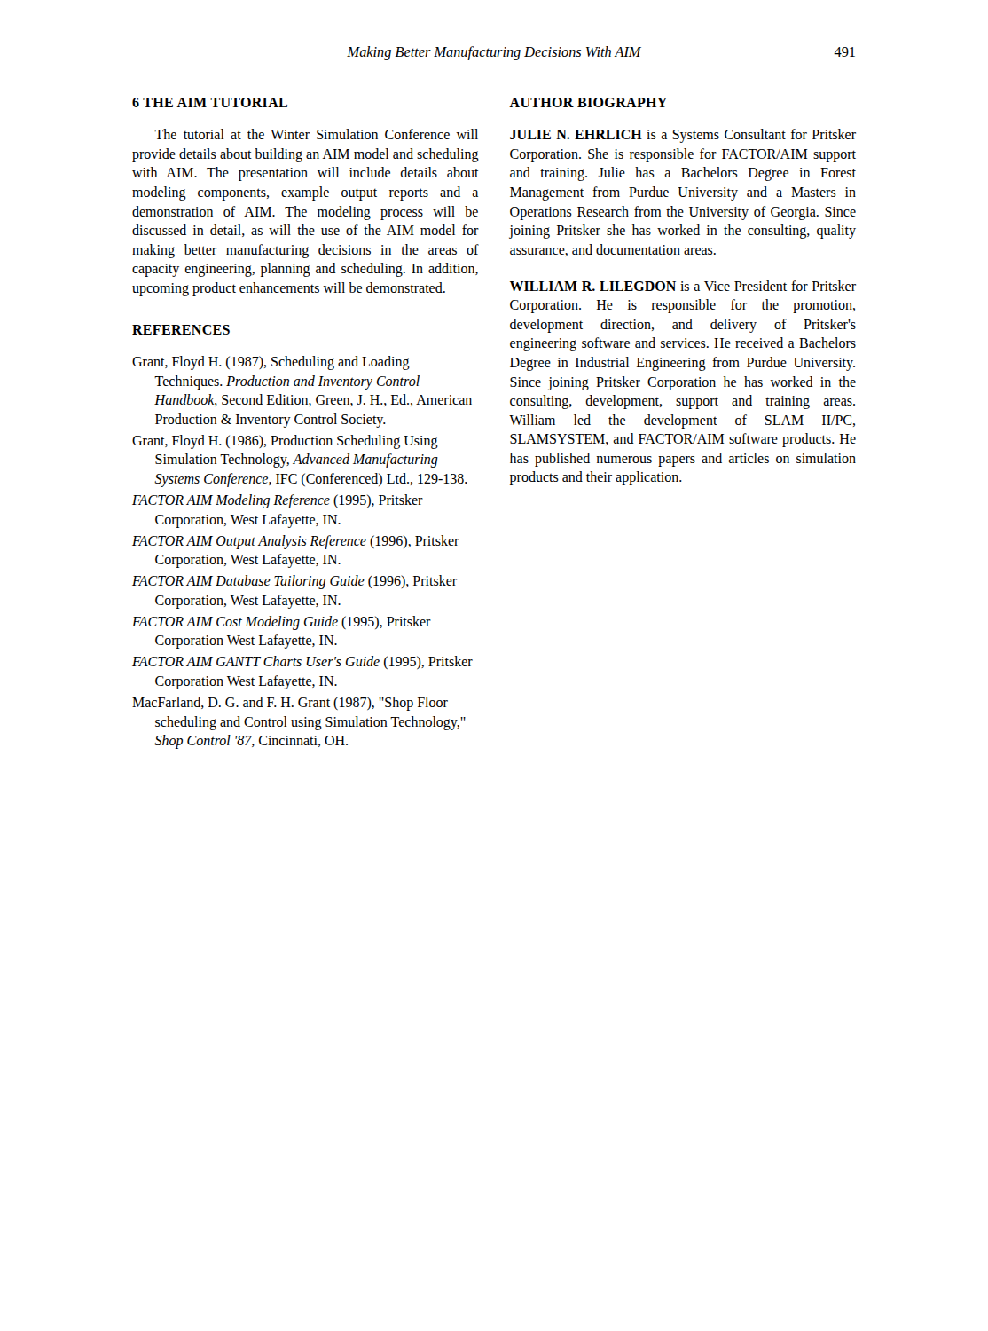Making Better Manufacturing Decisions With AIM 491
6 THE AIM TUTORIAL
The tutorial at the Winter Simulation Conference will provide details about building an AIM model and scheduling with AIM. The presentation will include details about modeling components, example output reports and a demonstration of AIM. The modeling process will be discussed in detail, as will the use of the AIM model for making better manufacturing decisions in the areas of capacity engineering, planning and scheduling. In addition, upcoming product enhancements will be demonstrated.
REFERENCES
Grant, Floyd H. (1987), Scheduling and Loading Techniques. Production and Inventory Control Handbook, Second Edition, Green, J. H., Ed., American Production & Inventory Control Society.
Grant, Floyd H. (1986), Production Scheduling Using Simulation Technology, Advanced Manufacturing Systems Conference, IFC (Conferenced) Ltd., 129-138.
FACTOR AIM Modeling Reference (1995), Pritsker Corporation, West Lafayette, IN.
FACTOR AIM Output Analysis Reference (1996), Pritsker Corporation, West Lafayette, IN.
FACTOR AIM Database Tailoring Guide (1996), Pritsker Corporation, West Lafayette, IN.
FACTOR AIM Cost Modeling Guide (1995), Pritsker Corporation West Lafayette, IN.
FACTOR AIM GANTT Charts User's Guide (1995), Pritsker Corporation West Lafayette, IN.
MacFarland, D. G. and F. H. Grant (1987), "Shop Floor scheduling and Control using Simulation Technology," Shop Control '87, Cincinnati, OH.
AUTHOR BIOGRAPHY
JULIE N. EHRLICH is a Systems Consultant for Pritsker Corporation. She is responsible for FACTOR/AIM support and training. Julie has a Bachelors Degree in Forest Management from Purdue University and a Masters in Operations Research from the University of Georgia. Since joining Pritsker she has worked in the consulting, quality assurance, and documentation areas.
WILLIAM R. LILEGDON is a Vice President for Pritsker Corporation. He is responsible for the promotion, development direction, and delivery of Pritsker's engineering software and services. He received a Bachelors Degree in Industrial Engineering from Purdue University. Since joining Pritsker Corporation he has worked in the consulting, development, support and training areas. William led the development of SLAM II/PC, SLAMSYSTEM, and FACTOR/AIM software products. He has published numerous papers and articles on simulation products and their application.